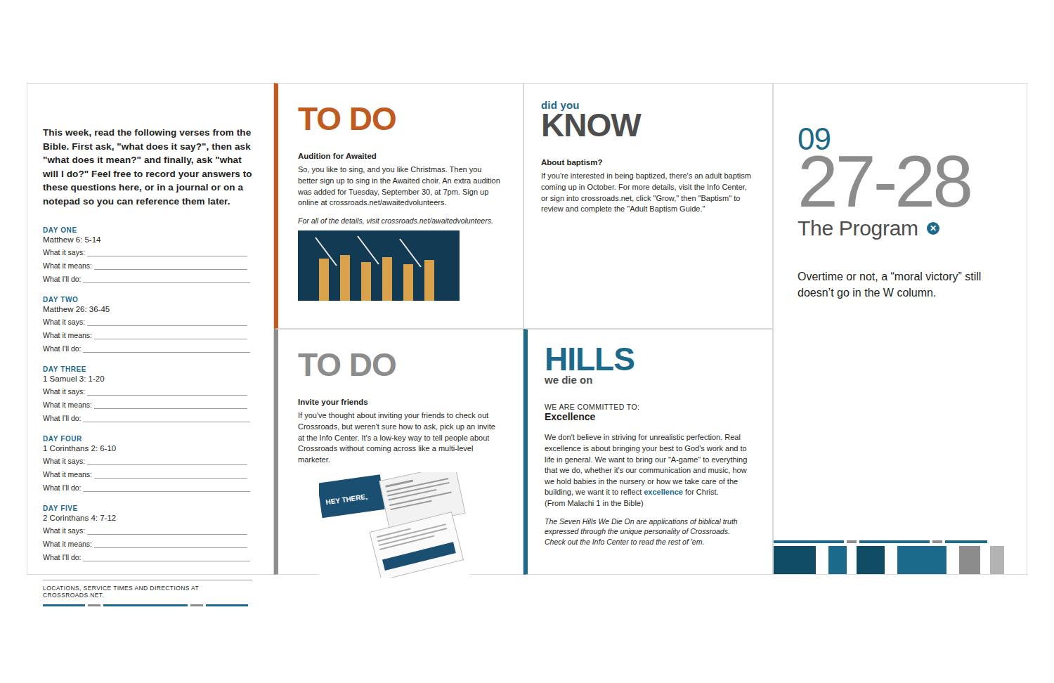This week, read the following verses from the Bible. First ask, "what does it say?", then ask "what does it mean?" and finally, ask "what will I do?" Feel free to record your answers to these questions here, or in a journal or on a notepad so you can reference them later.
DAY ONE
Matthew 6: 5-14
What it says:
What it means:
What I'll do:
DAY TWO
Matthew 26: 36-45
What it says:
What it means:
What I'll do:
DAY THREE
1 Samuel 3: 1-20
What it says:
What it means:
What I'll do:
DAY FOUR
1 Corinthans 2: 6-10
What it says:
What it means:
What I'll do:
DAY FIVE
2 Corinthans 4: 7-12
What it says:
What it means:
What I'll do:
LOCATIONS, SERVICE TIMES AND DIRECTIONS AT CROSSROADS.NET.
TO DO
Audition for Awaited
So, you like to sing, and you like Christmas. Then you better sign up to sing in the Awaited choir. An extra audition was added for Tuesday, September 30, at 7pm. Sign up online at crossroads.net/awaitedvolunteers.
For all of the details, visit crossroads.net/awaitedvolunteers.
TO DO
Invite your friends
If you've thought about inviting your friends to check out Crossroads, but weren't sure how to ask, pick up an invite at the Info Center. It's a low-key way to tell people about Crossroads without coming across like a multi-level marketer.
did you
KNOW
About baptism?
If you're interested in being baptized, there's an adult baptism coming up in October. For more details, visit the Info Center, or sign into crossroads.net, click "Grow," then "Baptism" to review and complete the "Adult Baptism Guide."
HILLS
we die on
WE ARE COMMITTED TO:
Excellence
We don't believe in striving for unrealistic perfection. Real excellence is about bringing your best to God's work and to life in general. We want to bring our "A-game" to everything that we do, whether it's our communication and music, how we hold babies in the nursery or how we take care of the building, we want it to reflect excellence for Christ.
(From Malachi 1 in the Bible)
The Seven Hills We Die On are applications of biblical truth expressed through the unique personality of Crossroads. Check out the Info Center to read the rest of 'em.
09
27-28
The Program
✕
Overtime or not, a “moral victory” still doesn’t go in the W column.